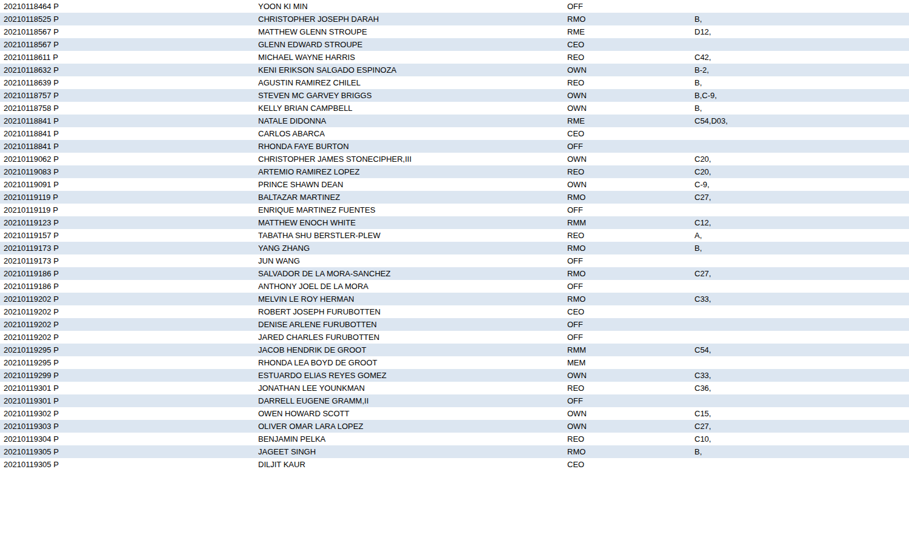| 20210118464 P | YOON KI MIN | OFF | |
| 20210118525 P | CHRISTOPHER JOSEPH DARAH | RMO | B, |
| 20210118567 P | MATTHEW GLENN STROUPE | RME | D12, |
| 20210118567 P | GLENN EDWARD STROUPE | CEO | |
| 20210118611 P | MICHAEL WAYNE HARRIS | REO | C42, |
| 20210118632 P | KENI ERIKSON SALGADO ESPINOZA | OWN | B-2, |
| 20210118639 P | AGUSTIN RAMIREZ CHILEL | REO | B, |
| 20210118757 P | STEVEN MC GARVEY BRIGGS | OWN | B,C-9, |
| 20210118758 P | KELLY BRIAN CAMPBELL | OWN | B, |
| 20210118841 P | NATALE DIDONNA | RME | C54,D03, |
| 20210118841 P | CARLOS ABARCA | CEO | |
| 20210118841 P | RHONDA FAYE BURTON | OFF | |
| 20210119062 P | CHRISTOPHER JAMES STONECIPHER,III | OWN | C20, |
| 20210119083 P | ARTEMIO RAMIREZ LOPEZ | REO | C20, |
| 20210119091 P | PRINCE SHAWN DEAN | OWN | C-9, |
| 20210119119 P | BALTAZAR MARTINEZ | RMO | C27, |
| 20210119119 P | ENRIQUE MARTINEZ FUENTES | OFF | |
| 20210119123 P | MATTHEW ENOCH WHITE | RMM | C12, |
| 20210119157 P | TABATHA SHU BERSTLER-PLEW | REO | A, |
| 20210119173 P | YANG ZHANG | RMO | B, |
| 20210119173 P | JUN WANG | OFF | |
| 20210119186 P | SALVADOR DE LA MORA-SANCHEZ | RMO | C27, |
| 20210119186 P | ANTHONY JOEL DE LA MORA | OFF | |
| 20210119202 P | MELVIN LE ROY HERMAN | RMO | C33, |
| 20210119202 P | ROBERT JOSEPH FURUBOTTEN | CEO | |
| 20210119202 P | DENISE ARLENE FURUBOTTEN | OFF | |
| 20210119202 P | JARED CHARLES FURUBOTTEN | OFF | |
| 20210119295 P | JACOB HENDRIK DE GROOT | RMM | C54, |
| 20210119295 P | RHONDA LEA BOYD DE GROOT | MEM | |
| 20210119299 P | ESTUARDO ELIAS REYES GOMEZ | OWN | C33, |
| 20210119301 P | JONATHAN LEE YOUNKMAN | REO | C36, |
| 20210119301 P | DARRELL EUGENE GRAMM,II | OFF | |
| 20210119302 P | OWEN HOWARD SCOTT | OWN | C15, |
| 20210119303 P | OLIVER OMAR LARA LOPEZ | OWN | C27, |
| 20210119304 P | BENJAMIN PELKA | REO | C10, |
| 20210119305 P | JAGEET SINGH | RMO | B, |
| 20210119305 P | DILJIT KAUR | CEO | |